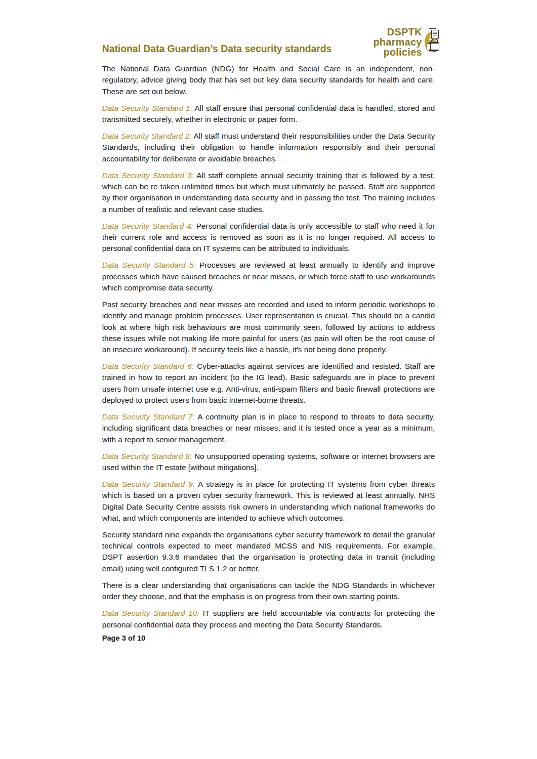DSPTK pharmacy policies 6
National Data Guardian’s Data security standards
The National Data Guardian (NDG) for Health and Social Care is an independent, non-regulatory, advice giving body that has set out key data security standards for health and care. These are set out below.
Data Security Standard 1: All staff ensure that personal confidential data is handled, stored and transmitted securely, whether in electronic or paper form.
Data Security Standard 2: All staff must understand their responsibilities under the Data Security Standards, including their obligation to handle information responsibly and their personal accountability for deliberate or avoidable breaches.
Data Security Standard 3: All staff complete annual security training that is followed by a test, which can be re-taken unlimited times but which must ultimately be passed. Staff are supported by their organisation in understanding data security and in passing the test. The training includes a number of realistic and relevant case studies.
Data Security Standard 4: Personal confidential data is only accessible to staff who need it for their current role and access is removed as soon as it is no longer required. All access to personal confidential data on IT systems can be attributed to individuals.
Data Security Standard 5: Processes are reviewed at least annually to identify and improve processes which have caused breaches or near misses, or which force staff to use workarounds which compromise data security.
Past security breaches and near misses are recorded and used to inform periodic workshops to identify and manage problem processes. User representation is crucial. This should be a candid look at where high risk behaviours are most commonly seen, followed by actions to address these issues while not making life more painful for users (as pain will often be the root cause of an insecure workaround). If security feels like a hassle, it's not being done properly.
Data Security Standard 6: Cyber-attacks against services are identified and resisted. Staff are trained in how to report an incident (to the IG lead). Basic safeguards are in place to prevent users from unsafe internet use e.g. Anti-virus, anti-spam filters and basic firewall protections are deployed to protect users from basic internet-borne threats.
Data Security Standard 7: A continuity plan is in place to respond to threats to data security, including significant data breaches or near misses, and it is tested once a year as a minimum, with a report to senior management.
Data Security Standard 8: No unsupported operating systems, software or internet browsers are used within the IT estate [without mitigations].
Data Security Standard 9: A strategy is in place for protecting IT systems from cyber threats which is based on a proven cyber security framework. This is reviewed at least annually. NHS Digital Data Security Centre assists risk owners in understanding which national frameworks do what, and which components are intended to achieve which outcomes.
Security standard nine expands the organisations cyber security framework to detail the granular technical controls expected to meet mandated MCSS and NIS requirements. For example, DSPT assertion 9.3.6 mandates that the organisation is protecting data in transit (including email) using well configured TLS 1.2 or better.
There is a clear understanding that organisations can tackle the NDG Standards in whichever order they choose, and that the emphasis is on progress from their own starting points.
Data Security Standard 10: IT suppliers are held accountable via contracts for protecting the personal confidential data they process and meeting the Data Security Standards.
Page 3 of 10